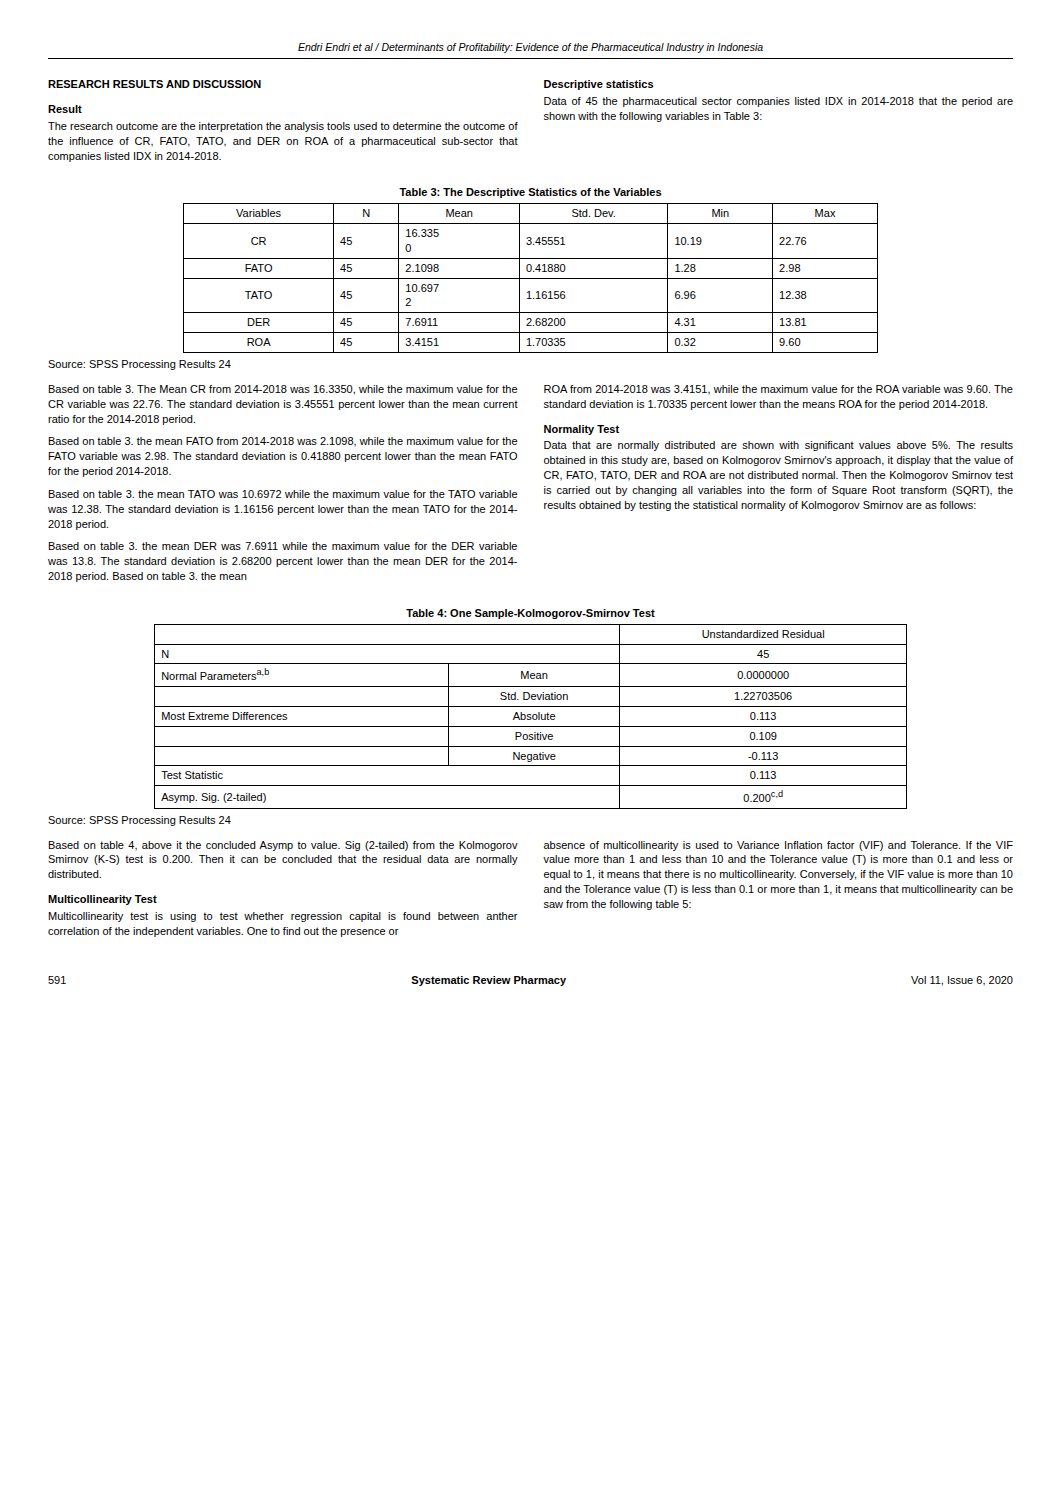Endri Endri et al / Determinants of Profitability: Evidence of the Pharmaceutical Industry in Indonesia
Research Results and Discussion
Result
The research outcome are the interpretation the analysis tools used to determine the outcome of the influence of CR, FATO, TATO, and DER on ROA of a pharmaceutical sub-sector that companies listed IDX in 2014-2018.
Descriptive statistics
Data of 45 the pharmaceutical sector companies listed IDX in 2014-2018 that the period are shown with the following variables in Table 3:
Table 3: The Descriptive Statistics of the Variables
| Variables | N | Mean | Std. Dev. | Min | Max |
| --- | --- | --- | --- | --- | --- |
| CR | 45 | 16.335 0 | 3.45551 | 10.19 | 22.76 |
| FATO | 45 | 2.1098 | 0.41880 | 1.28 | 2.98 |
| TATO | 45 | 10.697 2 | 1.16156 | 6.96 | 12.38 |
| DER | 45 | 7.6911 | 2.68200 | 4.31 | 13.81 |
| ROA | 45 | 3.4151 | 1.70335 | 0.32 | 9.60 |
Source: SPSS Processing Results 24
Based on table 3. The Mean CR from 2014-2018 was 16.3350, while the maximum value for the CR variable was 22.76. The standard deviation is 3.45551 percent lower than the mean current ratio for the 2014-2018 period.
Based on table 3. the mean FATO from 2014-2018 was 2.1098, while the maximum value for the FATO variable was 2.98. The standard deviation is 0.41880 percent lower than the mean FATO for the period 2014-2018.
Based on table 3. the mean TATO was 10.6972 while the maximum value for the TATO variable was 12.38. The standard deviation is 1.16156 percent lower than the mean TATO for the 2014-2018 period.
Based on table 3. the mean DER was 7.6911 while the maximum value for the DER variable was 13.8. The standard deviation is 2.68200 percent lower than the mean DER for the 2014-2018 period. Based on table 3. the mean
ROA from 2014-2018 was 3.4151, while the maximum value for the ROA variable was 9.60. The standard deviation is 1.70335 percent lower than the means ROA for the period 2014-2018.
Normality Test
Data that are normally distributed are shown with significant values above 5%. The results obtained in this study are, based on Kolmogorov Smirnov's approach, it display that the value of CR, FATO, TATO, DER and ROA are not distributed normal. Then the Kolmogorov Smirnov test is carried out by changing all variables into the form of Square Root transform (SQRT), the results obtained by testing the statistical normality of Kolmogorov Smirnov are as follows:
Table 4: One Sample-Kolmogorov-Smirnov Test
| | | Unstandardized Residual |
| N | 45 |
| Normal Parameters a,b | Mean | 0.0000000 |
| | Std. Deviation | 1.22703506 |
| Most Extreme Differences | Absolute | 0.113 |
| | Positive | 0.109 |
| | Negative | -0.113 |
| Test Statistic | 0.113 |
| Asymp. Sig. (2-tailed) | 0.200 c,d |
Source: SPSS Processing Results 24
Based on table 4, above it the concluded Asymp to value. Sig (2-tailed) from the Kolmogorov Smirnov (K-S) test is 0.200. Then it can be concluded that the residual data are normally distributed.
Multicollinearity Test
Multicollinearity test is using to test whether regression capital is found between anther correlation of the independent variables. One to find out the presence or
absence of multicollinearity is used to Variance Inflation factor (VIF) and Tolerance. If the VIF value more than 1 and less than 10 and the Tolerance value (T) is more than 0.1 and less or equal to 1, it means that there is no multicollinearity. Conversely, if the VIF value is more than 10 and the Tolerance value (T) is less than 0.1 or more than 1, it means that multicollinearity can be saw from the following table 5:
591
Systematic Review Pharmacy
Vol 11, Issue 6, 2020